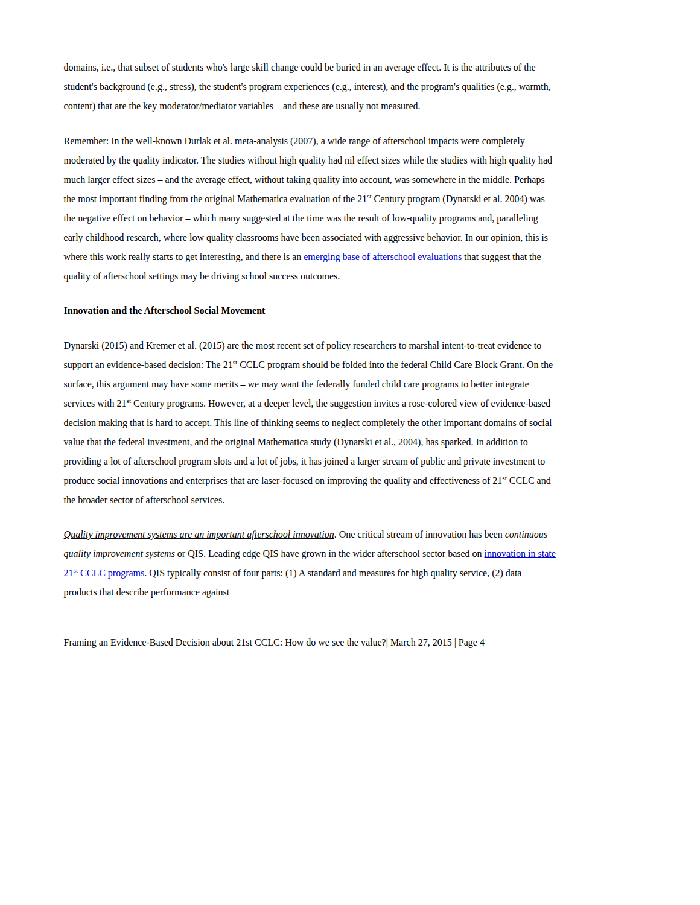domains, i.e., that subset of students who's large skill change could be buried in an average effect. It is the attributes of the student's background (e.g., stress), the student's program experiences (e.g., interest), and the program's qualities (e.g., warmth, content) that are the key moderator/mediator variables – and these are usually not measured.
Remember: In the well-known Durlak et al. meta-analysis (2007), a wide range of afterschool impacts were completely moderated by the quality indicator. The studies without high quality had nil effect sizes while the studies with high quality had much larger effect sizes – and the average effect, without taking quality into account, was somewhere in the middle. Perhaps the most important finding from the original Mathematica evaluation of the 21st Century program (Dynarski et al. 2004) was the negative effect on behavior – which many suggested at the time was the result of low-quality programs and, paralleling early childhood research, where low quality classrooms have been associated with aggressive behavior. In our opinion, this is where this work really starts to get interesting, and there is an emerging base of afterschool evaluations that suggest that the quality of afterschool settings may be driving school success outcomes.
Innovation and the Afterschool Social Movement
Dynarski (2015) and Kremer et al. (2015) are the most recent set of policy researchers to marshal intent-to-treat evidence to support an evidence-based decision: The 21st CCLC program should be folded into the federal Child Care Block Grant. On the surface, this argument may have some merits – we may want the federally funded child care programs to better integrate services with 21st Century programs. However, at a deeper level, the suggestion invites a rose-colored view of evidence-based decision making that is hard to accept. This line of thinking seems to neglect completely the other important domains of social value that the federal investment, and the original Mathematica study (Dynarski et al., 2004), has sparked. In addition to providing a lot of afterschool program slots and a lot of jobs, it has joined a larger stream of public and private investment to produce social innovations and enterprises that are laser-focused on improving the quality and effectiveness of 21st CCLC and the broader sector of afterschool services.
Quality improvement systems are an important afterschool innovation. One critical stream of innovation has been continuous quality improvement systems or QIS. Leading edge QIS have grown in the wider afterschool sector based on innovation in state 21st CCLC programs. QIS typically consist of four parts: (1) A standard and measures for high quality service, (2) data products that describe performance against
Framing an Evidence-Based Decision about 21st CCLC: How do we see the value?| March 27, 2015 | Page 4